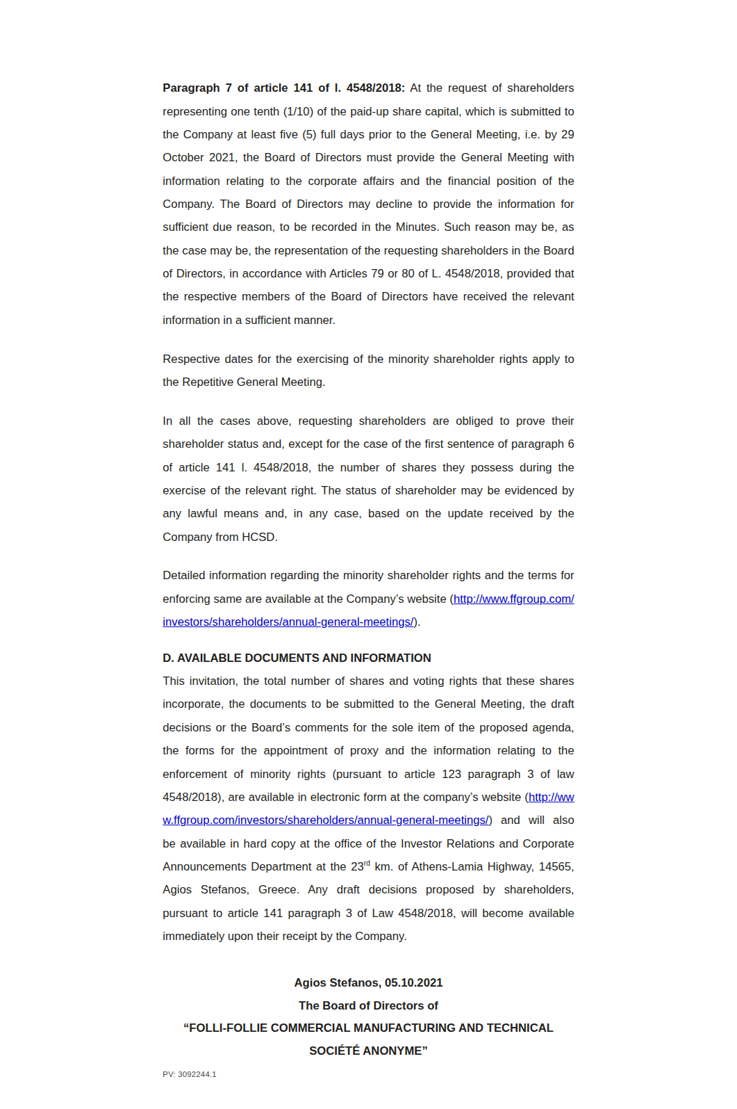Paragraph 7 of article 141 of l. 4548/2018: At the request of shareholders representing one tenth (1/10) of the paid-up share capital, which is submitted to the Company at least five (5) full days prior to the General Meeting, i.e. by 29 October 2021, the Board of Directors must provide the General Meeting with information relating to the corporate affairs and the financial position of the Company. The Board of Directors may decline to provide the information for sufficient due reason, to be recorded in the Minutes. Such reason may be, as the case may be, the representation of the requesting shareholders in the Board of Directors, in accordance with Articles 79 or 80 of L. 4548/2018, provided that the respective members of the Board of Directors have received the relevant information in a sufficient manner.
Respective dates for the exercising of the minority shareholder rights apply to the Repetitive General Meeting.
In all the cases above, requesting shareholders are obliged to prove their shareholder status and, except for the case of the first sentence of paragraph 6 of article 141 l. 4548/2018, the number of shares they possess during the exercise of the relevant right. The status of shareholder may be evidenced by any lawful means and, in any case, based on the update received by the Company from HCSD.
Detailed information regarding the minority shareholder rights and the terms for enforcing same are available at the Company’s website (http://www.ffgroup.com/investors/shareholders/annual-general-meetings/).
D. AVAILABLE DOCUMENTS AND INFORMATION
This invitation, the total number of shares and voting rights that these shares incorporate, the documents to be submitted to the General Meeting, the draft decisions or the Board’s comments for the sole item of the proposed agenda, the forms for the appointment of proxy and the information relating to the enforcement of minority rights (pursuant to article 123 paragraph 3 of law 4548/2018), are available in electronic form at the company’s website (http://www.ffgroup.com/investors/shareholders/annual-general-meetings/) and will also be available in hard copy at the office of the Investor Relations and Corporate Announcements Department at the 23rd km. of Athens-Lamia Highway, 14565, Agios Stefanos, Greece. Any draft decisions proposed by shareholders, pursuant to article 141 paragraph 3 of Law 4548/2018, will become available immediately upon their receipt by the Company.
Agios Stefanos, 05.10.2021
The Board of Directors of
“FOLLI-FOLLIE COMMERCIAL MANUFACTURING AND TECHNICAL SOCIÉTÉ ANONYME”
PV: 3092244.1